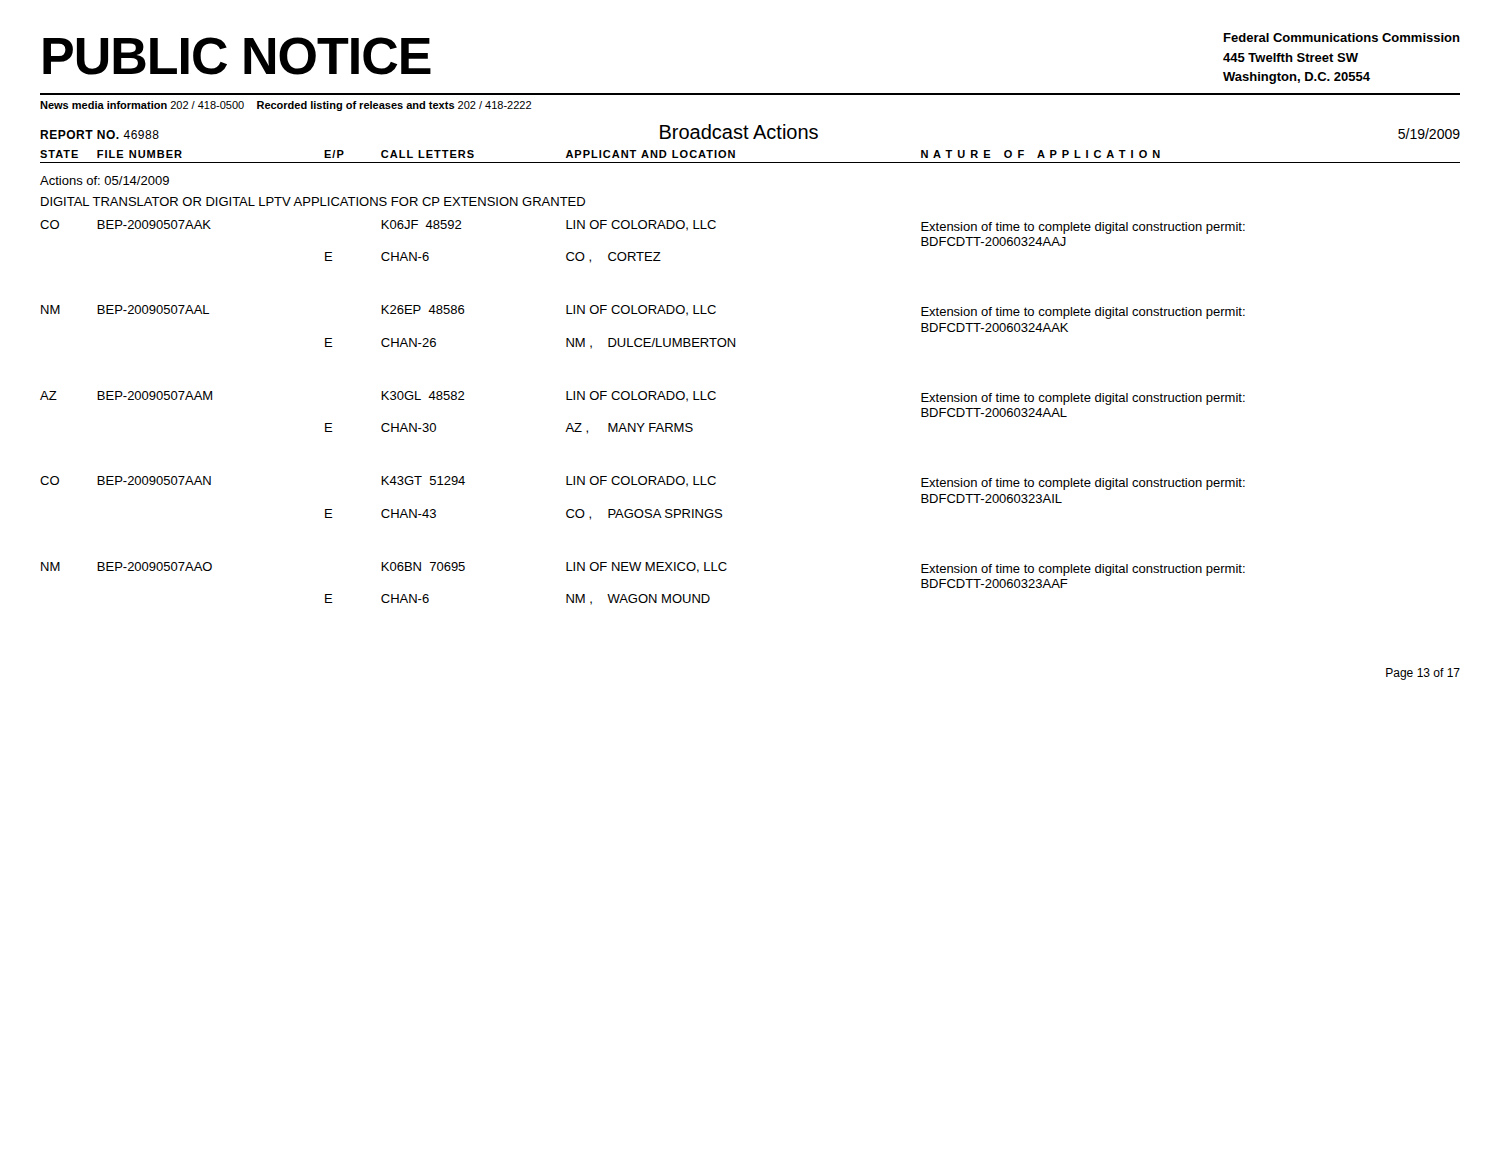PUBLIC NOTICE
Federal Communications Commission
445 Twelfth Street SW
Washington, D.C. 20554
News media information 202 / 418-0500 Recorded listing of releases and texts 202 / 418-2222
REPORT NO. 46988
Broadcast Actions
5/19/2009
| STATE | FILE NUMBER | E/P | CALL LETTERS | APPLICANT AND LOCATION | N A T U R E O F A P P L I C A T I O N |
| --- | --- | --- | --- | --- | --- |
Actions of: 05/14/2009
DIGITAL TRANSLATOR OR DIGITAL LPTV APPLICATIONS FOR CP EXTENSION GRANTED
| CO | BEP-20090507AAK | | K06JF 48592 | LIN OF COLORADO, LLC | Extension of time to complete digital construction permit: BDFCDTT-20060324AAJ |
| | | E | CHAN-6 | CO , CORTEZ | |
| NM | BEP-20090507AAL | | K26EP 48586 | LIN OF COLORADO, LLC | Extension of time to complete digital construction permit: BDFCDTT-20060324AAK |
| | | E | CHAN-26 | NM , DULCE/LUMBERTON | |
| AZ | BEP-20090507AAM | | K30GL 48582 | LIN OF COLORADO, LLC | Extension of time to complete digital construction permit: BDFCDTT-20060324AAL |
| | | E | CHAN-30 | AZ , MANY FARMS | |
| CO | BEP-20090507AAN | | K43GT 51294 | LIN OF COLORADO, LLC | Extension of time to complete digital construction permit: BDFCDTT-20060323AIL |
| | | E | CHAN-43 | CO , PAGOSA SPRINGS | |
| NM | BEP-20090507AAO | | K06BN 70695 | LIN OF NEW MEXICO, LLC | Extension of time to complete digital construction permit: BDFCDTT-20060323AAF |
| | | E | CHAN-6 | NM , WAGON MOUND | |
Page 13 of 17